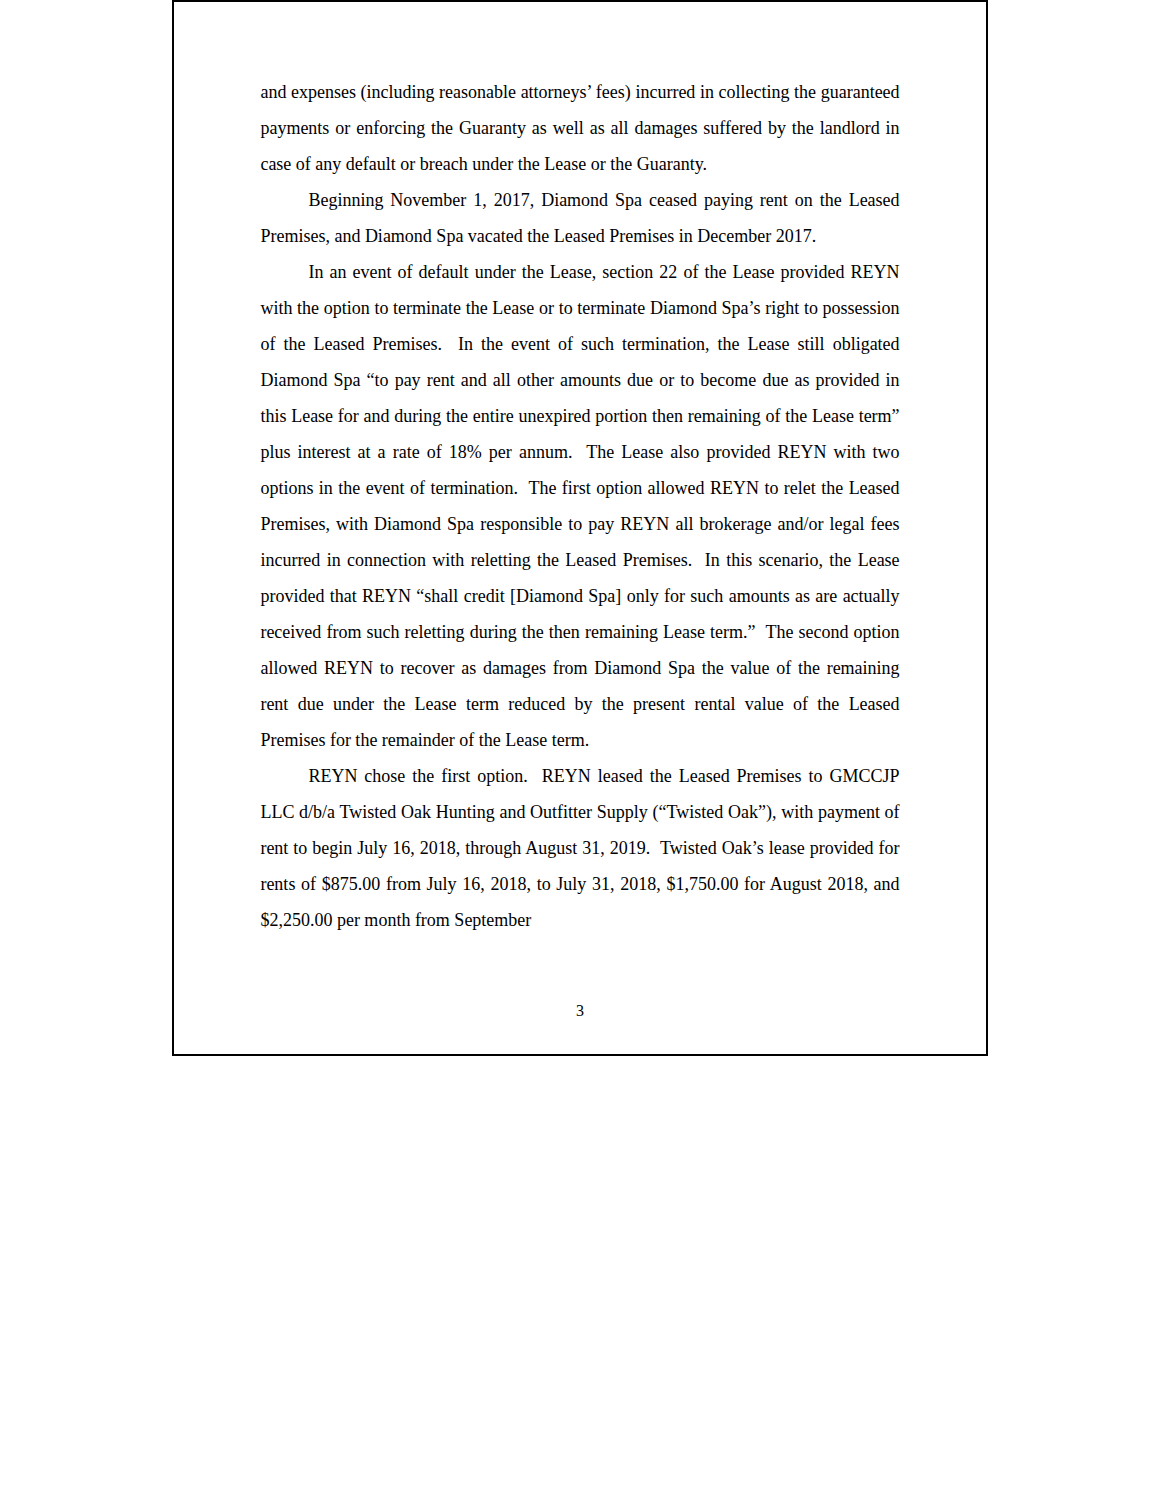and expenses (including reasonable attorneys’ fees) incurred in collecting the guaranteed payments or enforcing the Guaranty as well as all damages suffered by the landlord in case of any default or breach under the Lease or the Guaranty.
Beginning November 1, 2017, Diamond Spa ceased paying rent on the Leased Premises, and Diamond Spa vacated the Leased Premises in December 2017.
In an event of default under the Lease, section 22 of the Lease provided REYN with the option to terminate the Lease or to terminate Diamond Spa’s right to possession of the Leased Premises. In the event of such termination, the Lease still obligated Diamond Spa “to pay rent and all other amounts due or to become due as provided in this Lease for and during the entire unexpired portion then remaining of the Lease term” plus interest at a rate of 18% per annum. The Lease also provided REYN with two options in the event of termination. The first option allowed REYN to relet the Leased Premises, with Diamond Spa responsible to pay REYN all brokerage and/or legal fees incurred in connection with reletting the Leased Premises. In this scenario, the Lease provided that REYN “shall credit [Diamond Spa] only for such amounts as are actually received from such reletting during the then remaining Lease term.” The second option allowed REYN to recover as damages from Diamond Spa the value of the remaining rent due under the Lease term reduced by the present rental value of the Leased Premises for the remainder of the Lease term.
REYN chose the first option. REYN leased the Leased Premises to GMCCJP LLC d/b/a Twisted Oak Hunting and Outfitter Supply (“Twisted Oak”), with payment of rent to begin July 16, 2018, through August 31, 2019. Twisted Oak’s lease provided for rents of $875.00 from July 16, 2018, to July 31, 2018, $1,750.00 for August 2018, and $2,250.00 per month from September
3